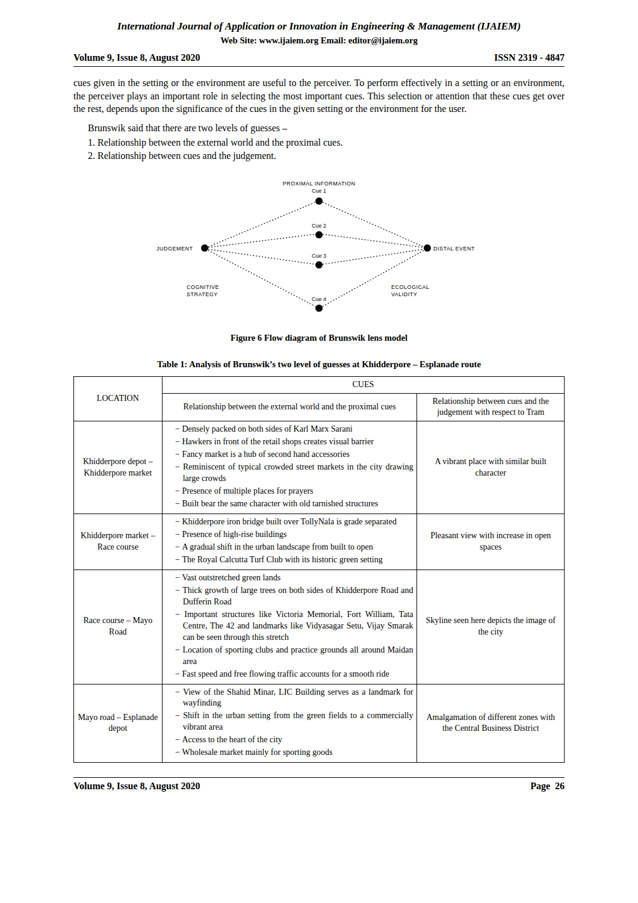International Journal of Application or Innovation in Engineering & Management (IJAIEM)
Web Site: www.ijaiem.org Email: editor@ijaiem.org
Volume 9, Issue 8, August 2020 ISSN 2319 - 4847
cues given in the setting or the environment are useful to the perceiver. To perform effectively in a setting or an environment, the perceiver plays an important role in selecting the most important cues. This selection or attention that these cues get over the rest, depends upon the significance of the cues in the given setting or the environment for the user.
Brunswik said that there are two levels of guesses –
Relationship between the external world and the proximal cues.
Relationship between cues and the judgement.
PROXIMAL INFORMATION Cue 1 Cue 2 Cue 3 Cue 4 JUDGEMENT DISTAL EVENT COGNITIVE STRATEGY ECOLOGICAL VALIDITY
Figure 6 Flow diagram of Brunswik lens model
Table 1: Analysis of Brunswik’s two level of guesses at Khidderpore – Esplanade route
| LOCATION | CUES |
| --- | --- |
| Relationship between the external world and the proximal cues | Relationship between cues and the judgement with respect to Tram |
| Khidderpore depot – Khidderpore market | Densely packed on both sides of Karl Marx Sarani Hawkers in front of the retail shops creates visual barrier Fancy market is a hub of second hand accessories Reminiscent of typical crowded street markets in the city drawing large crowds Presence of multiple places for prayers Built bear the same character with old tarnished structures | A vibrant place with similar built character |
| Khidderpore market – Race course | Khidderpore iron bridge built over TollyNala is grade separated Presence of high-rise buildings A gradual shift in the urban landscape from built to open The Royal Calcutta Turf Club with its historic green setting | Pleasant view with increase in open spaces |
| Race course – Mayo Road | Vast outstretched green lands Thick growth of large trees on both sides of Khidderpore Road and Dufferin Road Important structures like Victoria Memorial, Fort William, Tata Centre, The 42 and landmarks like Vidyasagar Setu, Vijay Smarak can be seen through this stretch Location of sporting clubs and practice grounds all around Maidan area Fast speed and free flowing traffic accounts for a smooth ride | Skyline seen here depicts the image of the city |
| Mayo road – Esplanade depot | View of the Shahid Minar, LIC Building serves as a landmark for wayfinding Shift in the urban setting from the green fields to a commercially vibrant area Access to the heart of the city Wholesale market mainly for sporting goods | Amalgamation of different zones with the Central Business District |
Volume 9, Issue 8, August 2020 Page 26